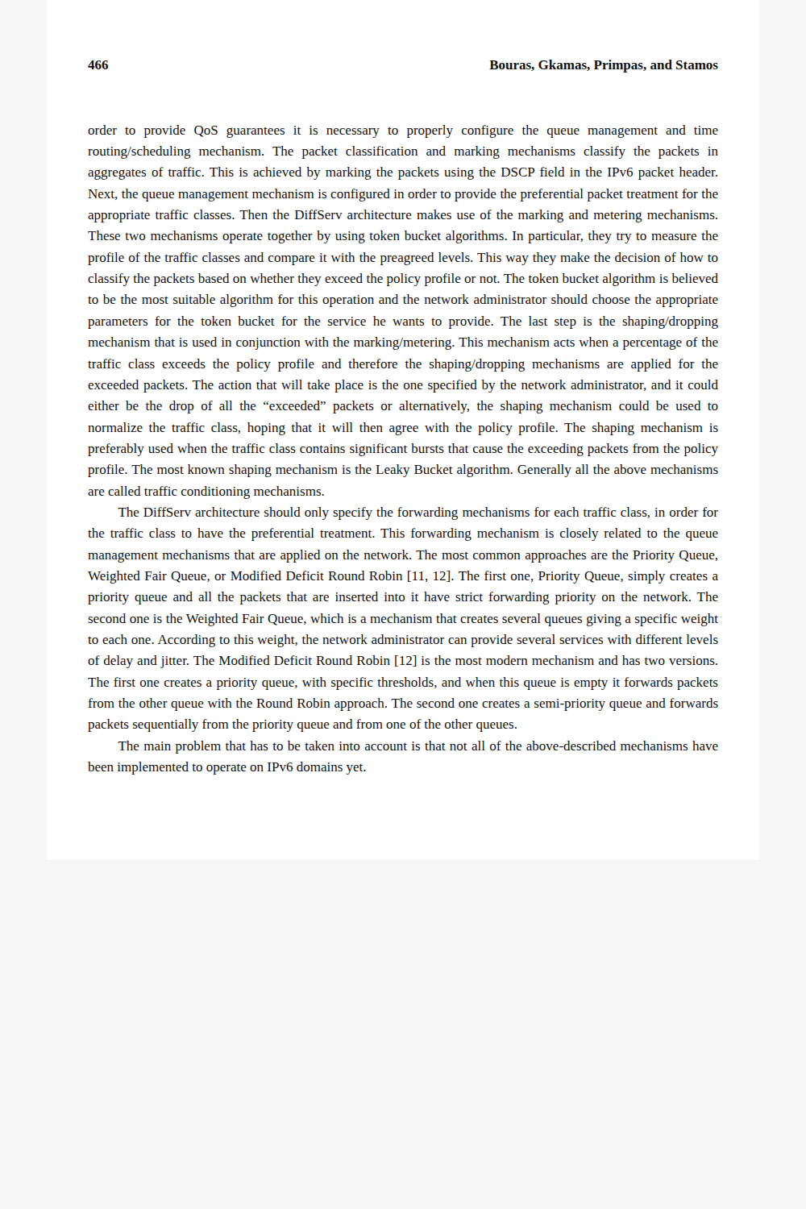466 Bouras, Gkamas, Primpas, and Stamos
order to provide QoS guarantees it is necessary to properly configure the queue management and time routing/scheduling mechanism. The packet classification and marking mechanisms classify the packets in aggregates of traffic. This is achieved by marking the packets using the DSCP field in the IPv6 packet header. Next, the queue management mechanism is configured in order to provide the preferential packet treatment for the appropriate traffic classes. Then the DiffServ architecture makes use of the marking and metering mechanisms. These two mechanisms operate together by using token bucket algorithms. In particular, they try to measure the profile of the traffic classes and compare it with the preagreed levels. This way they make the decision of how to classify the packets based on whether they exceed the policy profile or not. The token bucket algorithm is believed to be the most suitable algorithm for this operation and the network administrator should choose the appropriate parameters for the token bucket for the service he wants to provide. The last step is the shaping/dropping mechanism that is used in conjunction with the marking/metering. This mechanism acts when a percentage of the traffic class exceeds the policy profile and therefore the shaping/dropping mechanisms are applied for the exceeded packets. The action that will take place is the one specified by the network administrator, and it could either be the drop of all the “exceeded” packets or alternatively, the shaping mechanism could be used to normalize the traffic class, hoping that it will then agree with the policy profile. The shaping mechanism is preferably used when the traffic class contains significant bursts that cause the exceeding packets from the policy profile. The most known shaping mechanism is the Leaky Bucket algorithm. Generally all the above mechanisms are called traffic conditioning mechanisms.
The DiffServ architecture should only specify the forwarding mechanisms for each traffic class, in order for the traffic class to have the preferential treatment. This forwarding mechanism is closely related to the queue management mechanisms that are applied on the network. The most common approaches are the Priority Queue, Weighted Fair Queue, or Modified Deficit Round Robin [11, 12]. The first one, Priority Queue, simply creates a priority queue and all the packets that are inserted into it have strict forwarding priority on the network. The second one is the Weighted Fair Queue, which is a mechanism that creates several queues giving a specific weight to each one. According to this weight, the network administrator can provide several services with different levels of delay and jitter. The Modified Deficit Round Robin [12] is the most modern mechanism and has two versions. The first one creates a priority queue, with specific thresholds, and when this queue is empty it forwards packets from the other queue with the Round Robin approach. The second one creates a semi-priority queue and forwards packets sequentially from the priority queue and from one of the other queues.
The main problem that has to be taken into account is that not all of the above-described mechanisms have been implemented to operate on IPv6 domains yet.